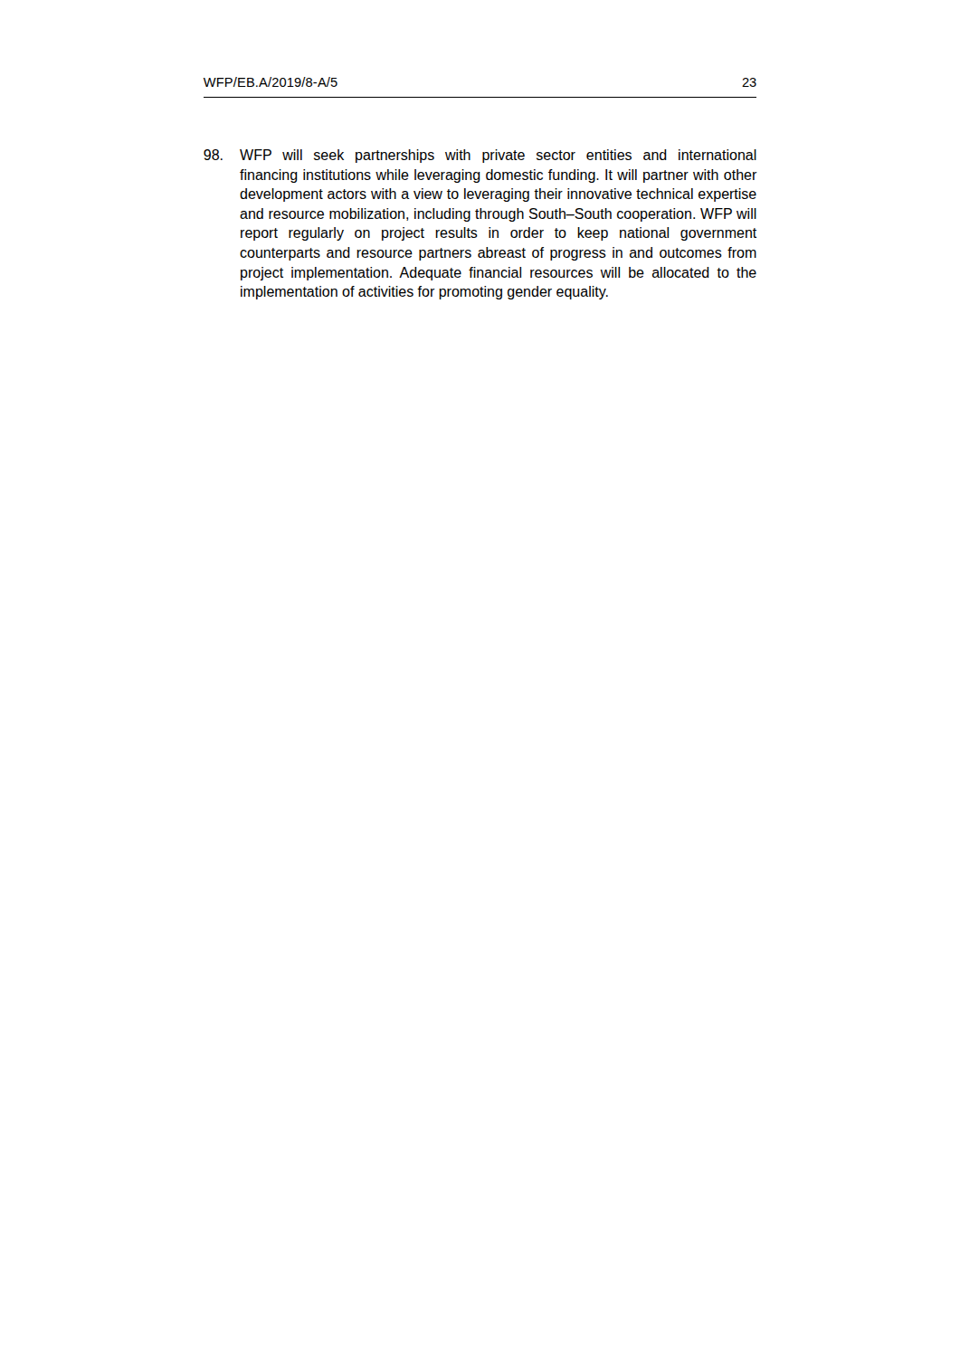WFP/EB.A/2019/8-A/5 23
98. WFP will seek partnerships with private sector entities and international financing institutions while leveraging domestic funding. It will partner with other development actors with a view to leveraging their innovative technical expertise and resource mobilization, including through South–South cooperation. WFP will report regularly on project results in order to keep national government counterparts and resource partners abreast of progress in and outcomes from project implementation. Adequate financial resources will be allocated to the implementation of activities for promoting gender equality.